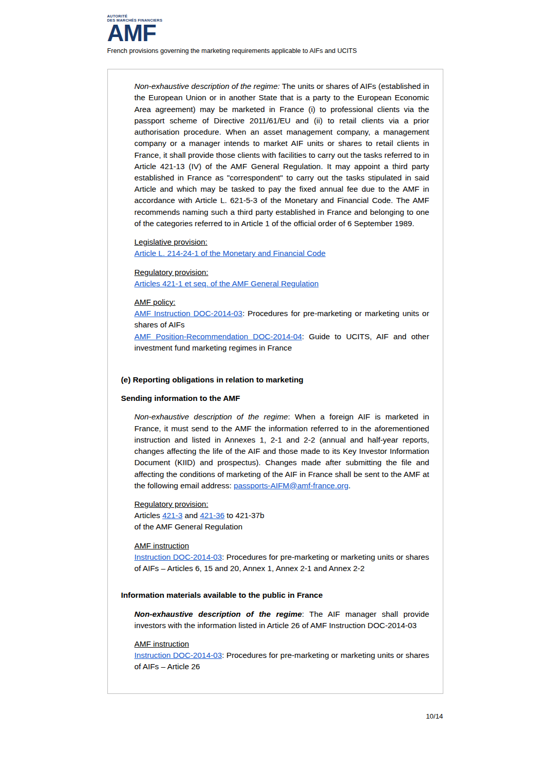AUTORITÉ
DES MARCHÉS FINANCIERS
AMF
French provisions governing the marketing requirements applicable to AIFs and UCITS
Non-exhaustive description of the regime: The units or shares of AIFs (established in the European Union or in another State that is a party to the European Economic Area agreement) may be marketed in France (i) to professional clients via the passport scheme of Directive 2011/61/EU and (ii) to retail clients via a prior authorisation procedure. When an asset management company, a management company or a manager intends to market AIF units or shares to retail clients in France, it shall provide those clients with facilities to carry out the tasks referred to in Article 421-13 (IV) of the AMF General Regulation. It may appoint a third party established in France as "correspondent" to carry out the tasks stipulated in said Article and which may be tasked to pay the fixed annual fee due to the AMF in accordance with Article L. 621-5-3 of the Monetary and Financial Code. The AMF recommends naming such a third party established in France and belonging to one of the categories referred to in Article 1 of the official order of 6 September 1989.
Legislative provision:
Article L. 214-24-1 of the Monetary and Financial Code
Regulatory provision:
Articles 421-1 et seq. of the AMF General Regulation
AMF policy:
AMF Instruction DOC-2014-03: Procedures for pre-marketing or marketing units or shares of AIFs
AMF Position-Recommendation DOC-2014-04: Guide to UCITS, AIF and other investment fund marketing regimes in France
(e) Reporting obligations in relation to marketing
Sending information to the AMF
Non-exhaustive description of the regime: When a foreign AIF is marketed in France, it must send to the AMF the information referred to in the aforementioned instruction and listed in Annexes 1, 2-1 and 2-2 (annual and half-year reports, changes affecting the life of the AIF and those made to its Key Investor Information Document (KIID) and prospectus). Changes made after submitting the file and affecting the conditions of marketing of the AIF in France shall be sent to the AMF at the following email address: passports-AIFM@amf-france.org.
Regulatory provision:
Articles 421-3 and 421-36 to 421-37b
of the AMF General Regulation
AMF instruction
Instruction DOC-2014-03: Procedures for pre-marketing or marketing units or shares of AIFs – Articles 6, 15 and 20, Annex 1, Annex 2-1 and Annex 2-2
Information materials available to the public in France
Non-exhaustive description of the regime: The AIF manager shall provide investors with the information listed in Article 26 of AMF Instruction DOC-2014-03
AMF instruction
Instruction DOC-2014-03: Procedures for pre-marketing or marketing units or shares of AIFs – Article 26
10/14